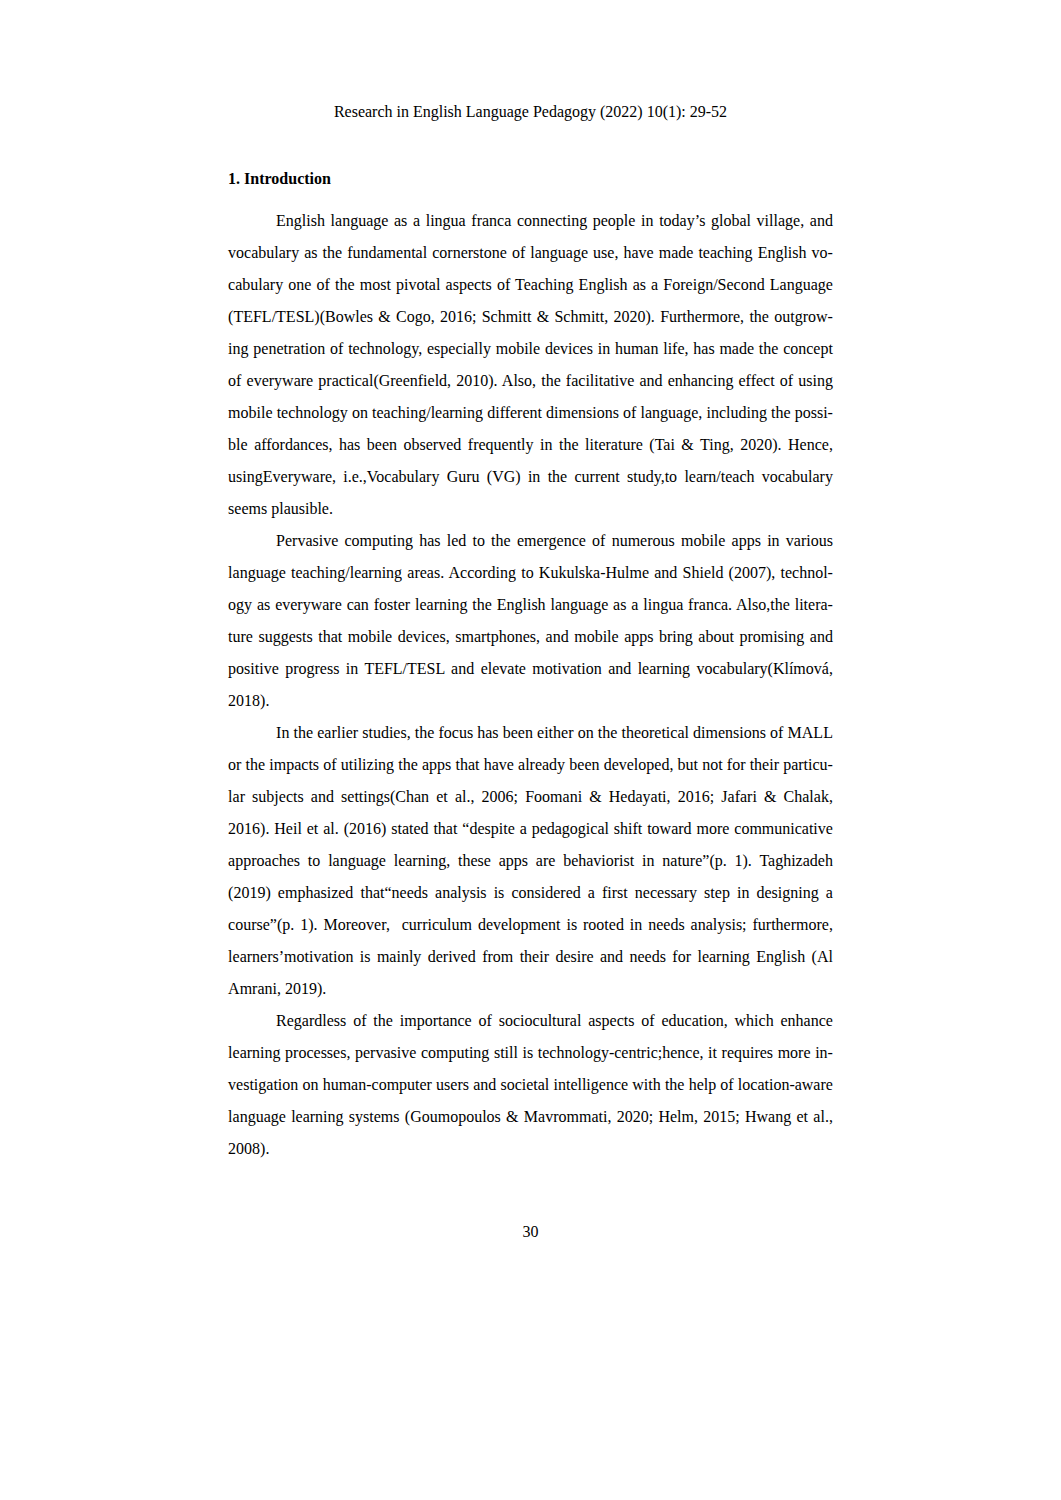Research in English Language Pedagogy (2022) 10(1): 29-52
1. Introduction
English language as a lingua franca connecting people in today’s global village, and vocabulary as the fundamental cornerstone of language use, have made teaching English vocabulary one of the most pivotal aspects of Teaching English as a Foreign/Second Language (TEFL/TESL)(Bowles & Cogo, 2016; Schmitt & Schmitt, 2020). Furthermore, the outgrowing penetration of technology, especially mobile devices in human life, has made the concept of everyware practical(Greenfield, 2010). Also, the facilitative and enhancing effect of using mobile technology on teaching/learning different dimensions of language, including the possible affordances, has been observed frequently in the literature (Tai & Ting, 2020). Hence, usingEveryware, i.e.,Vocabulary Guru (VG) in the current study,to learn/teach vocabulary seems plausible.
Pervasive computing has led to the emergence of numerous mobile apps in various language teaching/learning areas. According to Kukulska-Hulme and Shield (2007), technology as everyware can foster learning the English language as a lingua franca. Also,the literature suggests that mobile devices, smartphones, and mobile apps bring about promising and positive progress in TEFL/TESL and elevate motivation and learning vocabulary(Klímová, 2018).
In the earlier studies, the focus has been either on the theoretical dimensions of MALL or the impacts of utilizing the apps that have already been developed, but not for their particular subjects and settings(Chan et al., 2006; Foomani & Hedayati, 2016; Jafari & Chalak, 2016). Heil et al. (2016) stated that “despite a pedagogical shift toward more communicative approaches to language learning, these apps are behaviorist in nature”(p. 1). Taghizadeh (2019) emphasized that“needs analysis is considered a first necessary step in designing a course”(p. 1). Moreover, curriculum development is rooted in needs analysis; furthermore, learners’motivation is mainly derived from their desire and needs for learning English (Al Amrani, 2019).
Regardless of the importance of sociocultural aspects of education, which enhance learning processes, pervasive computing still is technology-centric;hence, it requires more investigation on human-computer users and societal intelligence with the help of location-aware language learning systems (Goumopoulos & Mavrommati, 2020; Helm, 2015; Hwang et al., 2008).
30